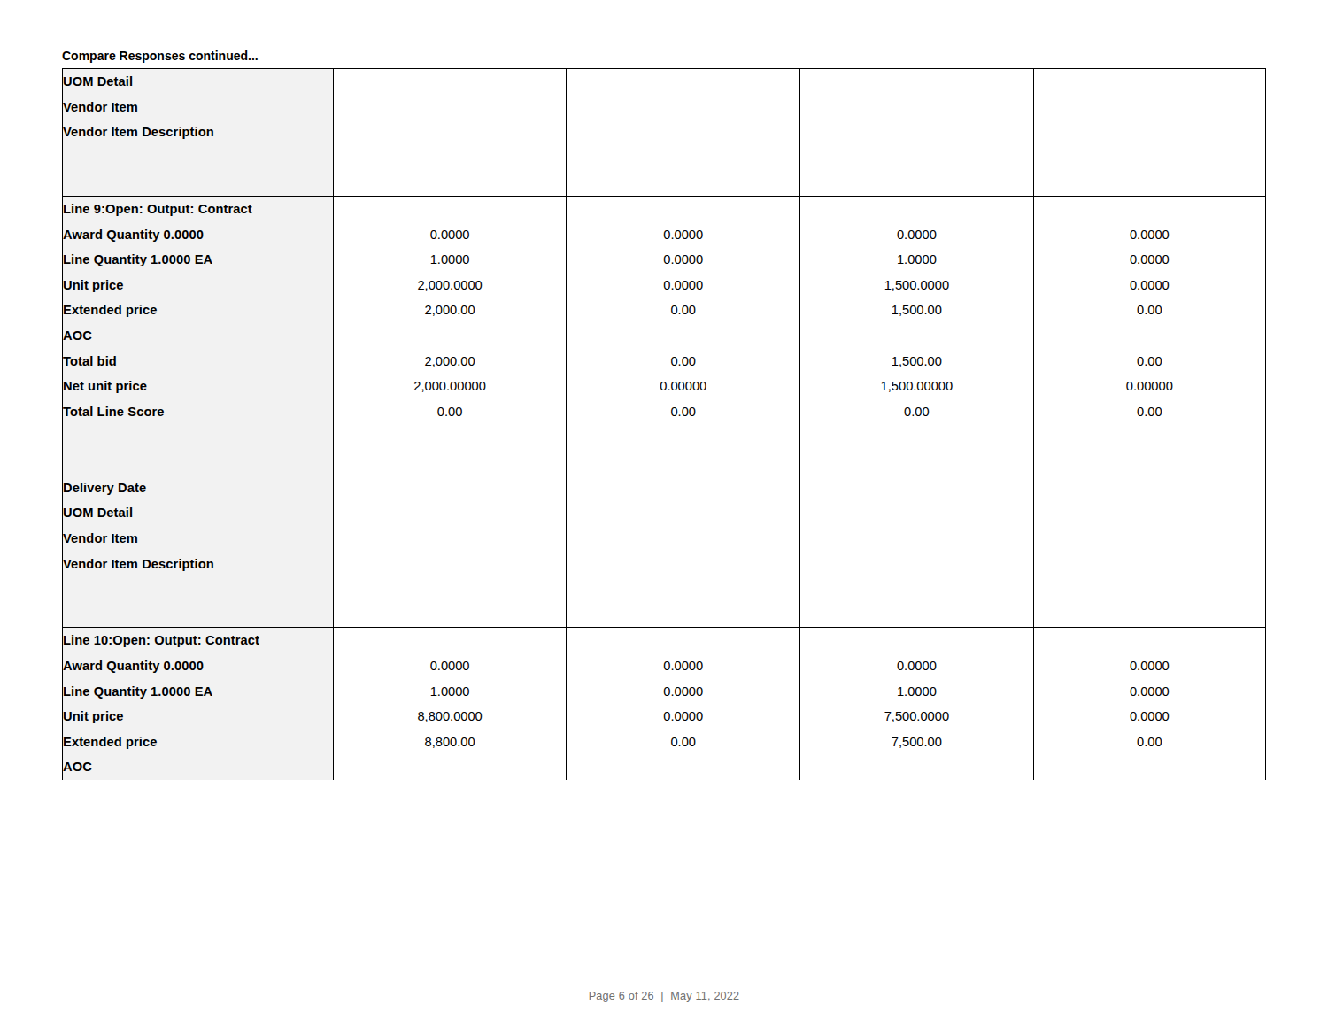Compare Responses continued...
| UOM Detail Vendor Item Vendor Item Description | | | | |
| Line 9:Open: Output: Contract Award Quantity 0.0000 Line Quantity 1.0000 EA Unit price Extended price AOC Total bid Net unit price Total Line Score Delivery Date UOM Detail Vendor Item Vendor Item Description | 0.0000 1.0000 2,000.0000 2,000.00 2,000.00 2,000.00000 0.00 | 0.0000 0.0000 0.0000 0.00 0.00 0.00000 0.00 | 0.0000 1.0000 1,500.0000 1,500.00 1,500.00 1,500.00000 0.00 | 0.0000 0.0000 0.0000 0.00 0.00 0.00000 0.00 |
| Line 10:Open: Output: Contract Award Quantity 0.0000 Line Quantity 1.0000 EA Unit price Extended price AOC | 0.0000 1.0000 8,800.0000 8,800.00 | 0.0000 0.0000 0.0000 0.00 | 0.0000 1.0000 7,500.0000 7,500.00 | 0.0000 0.0000 0.0000 0.00 |
Page 6 of 26 | May 11, 2022